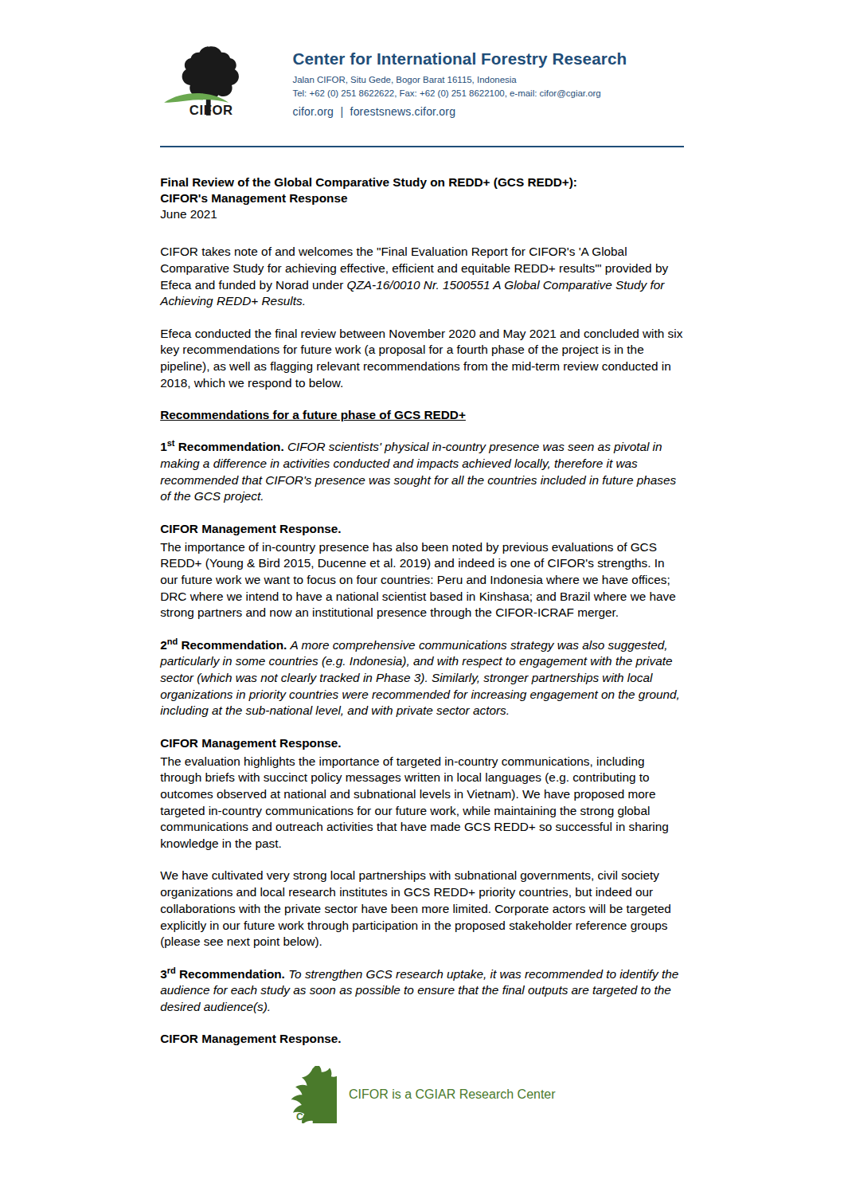CIFOR
Center for International Forestry Research
Jalan CIFOR, Situ Gede, Bogor Barat 16115, Indonesia
Tel: +62 (0) 251 8622622, Fax: +62 (0) 251 8622100, e-mail: cifor@cgiar.org
cifor.org|forestsnews.cifor.org
Final Review of the Global Comparative Study on REDD+ (GCS REDD+):
CIFOR's Management Response
June 2021
CIFOR takes note of and welcomes the "Final Evaluation Report for CIFOR's 'A Global Comparative Study for achieving effective, efficient and equitable REDD+ results'" provided by Efeca and funded by Norad under QZA-16/0010 Nr. 1500551 A Global Comparative Study for Achieving REDD+ Results.
Efeca conducted the final review between November 2020 and May 2021 and concluded with six key recommendations for future work (a proposal for a fourth phase of the project is in the pipeline), as well as flagging relevant recommendations from the mid-term review conducted in 2018, which we respond to below.
Recommendations for a future phase of GCS REDD+
1st Recommendation. CIFOR scientists' physical in-country presence was seen as pivotal in making a difference in activities conducted and impacts achieved locally, therefore it was recommended that CIFOR's presence was sought for all the countries included in future phases of the GCS project.
CIFOR Management Response.
The importance of in-country presence has also been noted by previous evaluations of GCS REDD+ (Young & Bird 2015, Ducenne et al. 2019) and indeed is one of CIFOR's strengths. In our future work we want to focus on four countries: Peru and Indonesia where we have offices; DRC where we intend to have a national scientist based in Kinshasa; and Brazil where we have strong partners and now an institutional presence through the CIFOR-ICRAF merger.
2nd Recommendation. A more comprehensive communications strategy was also suggested, particularly in some countries (e.g. Indonesia), and with respect to engagement with the private sector (which was not clearly tracked in Phase 3). Similarly, stronger partnerships with local organizations in priority countries were recommended for increasing engagement on the ground, including at the sub-national level, and with private sector actors.
CIFOR Management Response.
The evaluation highlights the importance of targeted in-country communications, including through briefs with succinct policy messages written in local languages (e.g. contributing to outcomes observed at national and subnational levels in Vietnam). We have proposed more targeted in-country communications for our future work, while maintaining the strong global communications and outreach activities that have made GCS REDD+ so successful in sharing knowledge in the past.
We have cultivated very strong local partnerships with subnational governments, civil society organizations and local research institutes in GCS REDD+ priority countries, but indeed our collaborations with the private sector have been more limited. Corporate actors will be targeted explicitly in our future work through participation in the proposed stakeholder reference groups (please see next point below).
3rd Recommendation. To strengthen GCS research uptake, it was recommended to identify the audience for each study as soon as possible to ensure that the final outputs are targeted to the desired audience(s).
CIFOR Management Response.
CGIAR
CIFOR is a CGIAR Research Center